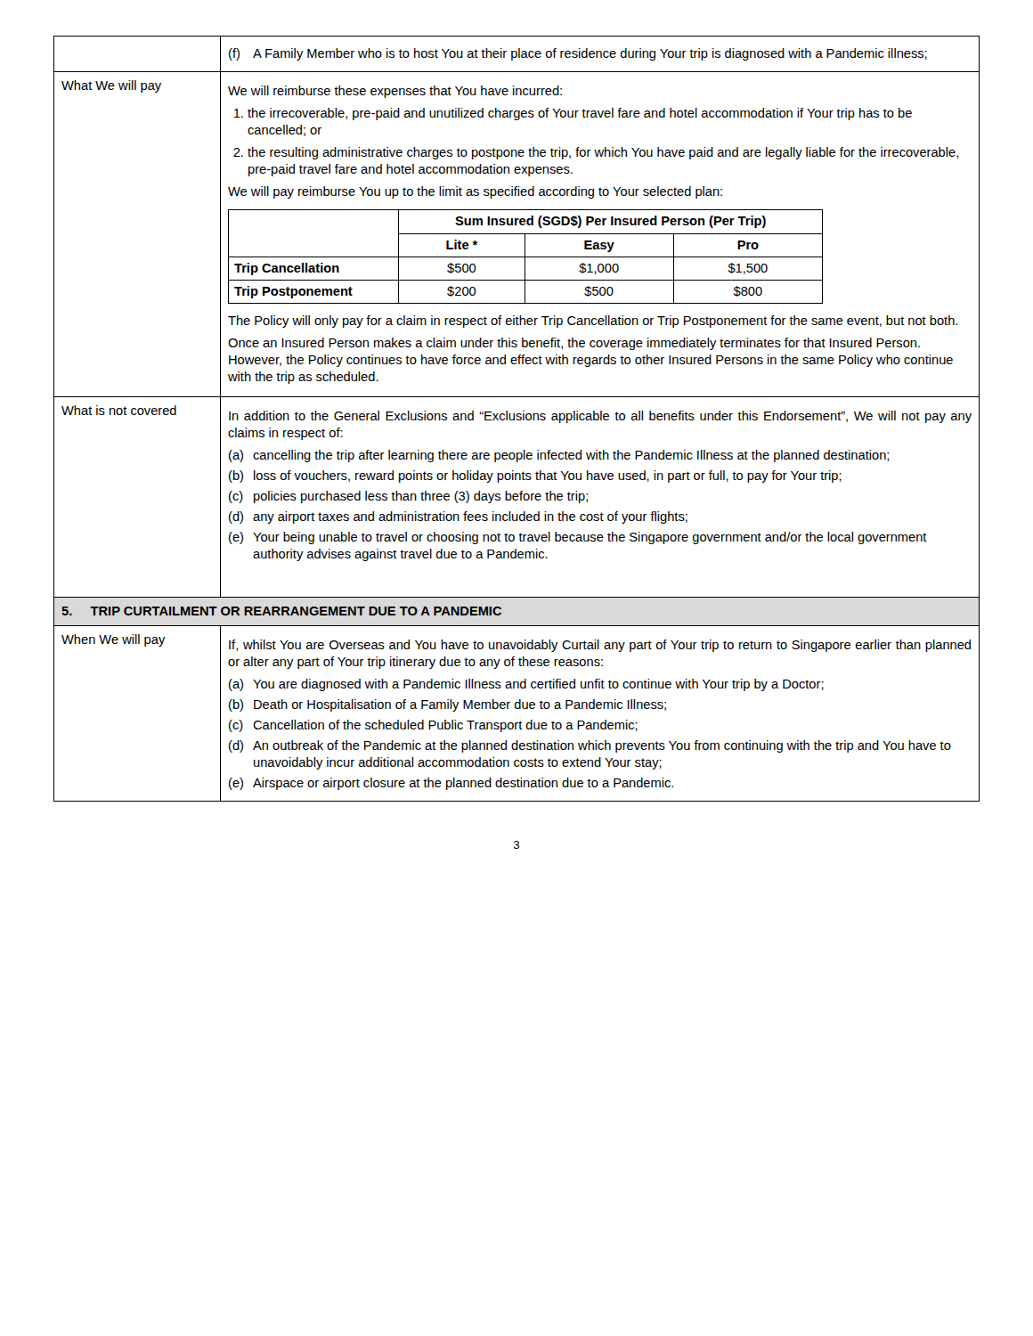| | (f) A Family Member who is to host You at their place of residence during Your trip is diagnosed with a Pandemic illness; |
| What We will pay | We will reimburse these expenses that You have incurred: the irrecoverable, pre-paid and unutilized charges of Your travel fare and hotel accommodation if Your trip has to be cancelled; or the resulting administrative charges to postpone the trip, for which You have paid and are legally liable for the irrecoverable, pre-paid travel fare and hotel accommodation expenses. We will pay reimburse You up to the limit as specified according to Your selected plan: / / Sum Insured (SGD$) Per Insured Person (Per Trip) / / --- / --- / / Lite * / Easy / Pro / / Trip Cancellation / $500 / $1,000 / $1,500 / / Trip Postponement / $200 / $500 / $800 / The Policy will only pay for a claim in respect of either Trip Cancellation or Trip Postponement for the same event, but not both. Once an Insured Person makes a claim under this benefit, the coverage immediately terminates for that Insured Person. However, the Policy continues to have force and effect with regards to other Insured Persons in the same Policy who continue with the trip as scheduled. |
| What is not covered | In addition to the General Exclusions and “Exclusions applicable to all benefits under this Endorsement”, We will not pay any claims in respect of: (a) cancelling the trip after learning there are people infected with the Pandemic Illness at the planned destination; (b) loss of vouchers, reward points or holiday points that You have used, in part or full, to pay for Your trip; (c) policies purchased less than three (3) days before the trip; (d) any airport taxes and administration fees included in the cost of your flights; (e) Your being unable to travel or choosing not to travel because the Singapore government and/or the local government authority advises against travel due to a Pandemic. |
| 5. TRIP CURTAILMENT OR REARRANGEMENT DUE TO A PANDEMIC |
| When We will pay | If, whilst You are Overseas and You have to unavoidably Curtail any part of Your trip to return to Singapore earlier than planned or alter any part of Your trip itinerary due to any of these reasons: (a) You are diagnosed with a Pandemic Illness and certified unfit to continue with Your trip by a Doctor; (b) Death or Hospitalisation of a Family Member due to a Pandemic Illness; (c) Cancellation of the scheduled Public Transport due to a Pandemic; (d) An outbreak of the Pandemic at the planned destination which prevents You from continuing with the trip and You have to unavoidably incur additional accommodation costs to extend Your stay; (e) Airspace or airport closure at the planned destination due to a Pandemic. |
3